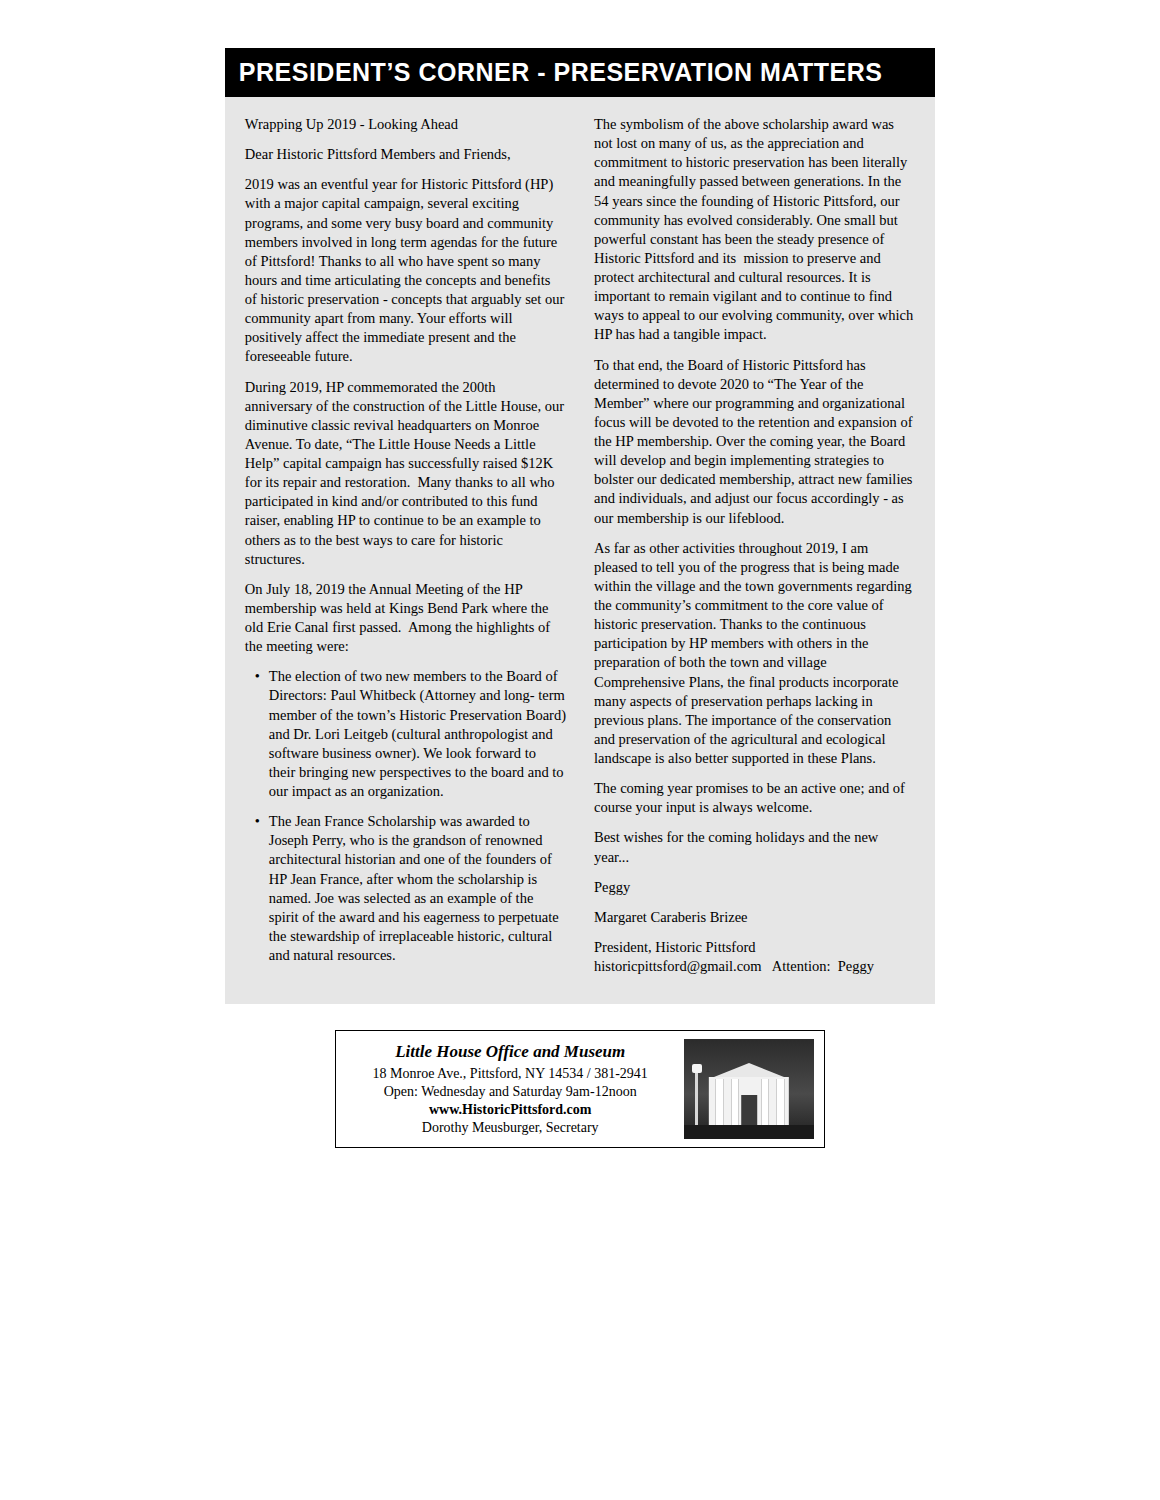PRESIDENT’S CORNER - PRESERVATION MATTERS
Wrapping Up 2019 - Looking Ahead
Dear Historic Pittsford Members and Friends,
2019 was an eventful year for Historic Pittsford (HP) with a major capital campaign, several exciting programs, and some very busy board and community members involved in long term agendas for the future of Pittsford! Thanks to all who have spent so many hours and time articulating the concepts and benefits of historic preservation - concepts that arguably set our community apart from many. Your efforts will positively affect the immediate present and the foreseeable future.
During 2019, HP commemorated the 200th anniversary of the construction of the Little House, our diminutive classic revival headquarters on Monroe Avenue. To date, “The Little House Needs a Little Help” capital campaign has successfully raised $12K for its repair and restoration. Many thanks to all who participated in kind and/or contributed to this fund raiser, enabling HP to continue to be an example to others as to the best ways to care for historic structures.
On July 18, 2019 the Annual Meeting of the HP membership was held at Kings Bend Park where the old Erie Canal first passed. Among the highlights of the meeting were:
The election of two new members to the Board of Directors: Paul Whitbeck (Attorney and long- term member of the town’s Historic Preservation Board) and Dr. Lori Leitgeb (cultural anthropologist and software business owner). We look forward to their bringing new perspectives to the board and to our impact as an organization.
The Jean France Scholarship was awarded to Joseph Perry, who is the grandson of renowned architectural historian and one of the founders of HP Jean France, after whom the scholarship is named. Joe was selected as an example of the spirit of the award and his eagerness to perpetuate the stewardship of irreplaceable historic, cultural and natural resources.
The symbolism of the above scholarship award was not lost on many of us, as the appreciation and commitment to historic preservation has been literally and meaningfully passed between generations. In the 54 years since the founding of Historic Pittsford, our community has evolved considerably. One small but powerful constant has been the steady presence of Historic Pittsford and its mission to preserve and protect architectural and cultural resources. It is important to remain vigilant and to continue to find ways to appeal to our evolving community, over which HP has had a tangible impact.
To that end, the Board of Historic Pittsford has determined to devote 2020 to “The Year of the Member” where our programming and organizational focus will be devoted to the retention and expansion of the HP membership. Over the coming year, the Board will develop and begin implementing strategies to bolster our dedicated membership, attract new families and individuals, and adjust our focus accordingly - as our membership is our lifeblood.
As far as other activities throughout 2019, I am pleased to tell you of the progress that is being made within the village and the town governments regarding the community’s commitment to the core value of historic preservation. Thanks to the continuous participation by HP members with others in the preparation of both the town and village Comprehensive Plans, the final products incorporate many aspects of preservation perhaps lacking in previous plans. The importance of the conservation and preservation of the agricultural and ecological landscape is also better supported in these Plans.
The coming year promises to be an active one; and of course your input is always welcome.
Best wishes for the coming holidays and the new year...
Peggy
Margaret Caraberis Brizee
President, Historic Pittsford
historicpittsford@gmail.com Attention: Peggy
Little House Office and Museum
18 Monroe Ave., Pittsford, NY 14534 / 381-2941
Open: Wednesday and Saturday 9am-12noon
www.HistoricPittsford.com
Dorothy Meusburger, Secretary